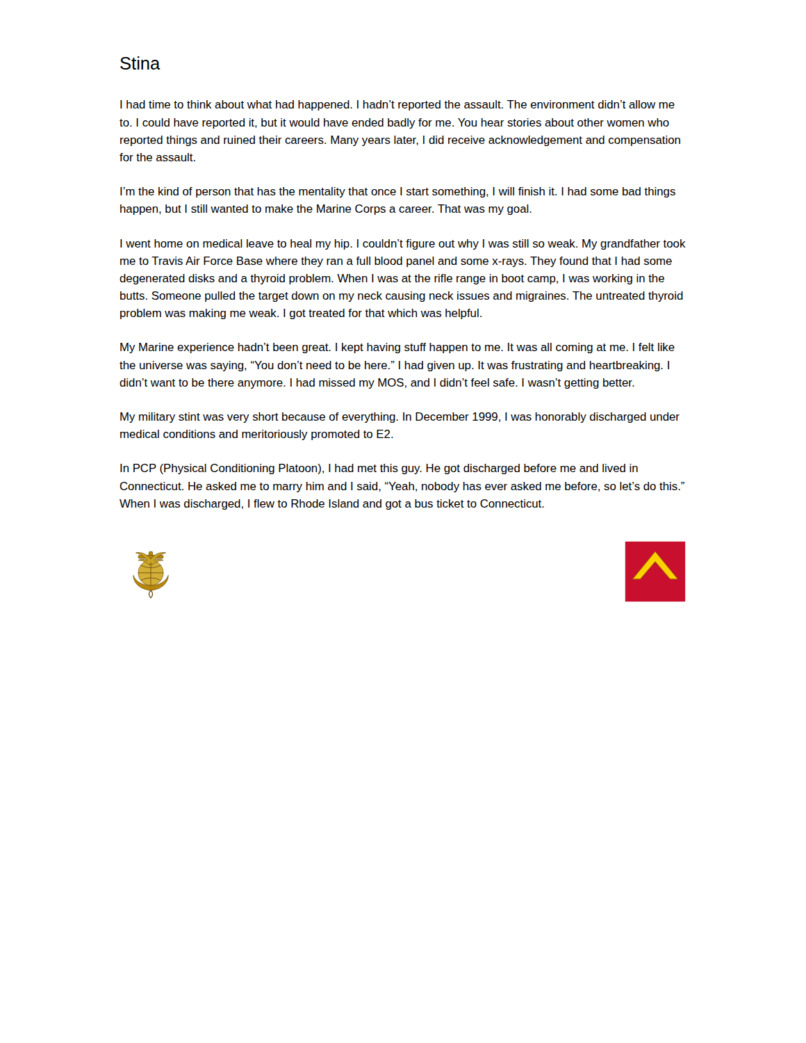Stina
I had time to think about what had happened. I hadn’t reported the assault. The environment didn’t allow me to. I could have reported it, but it would have ended badly for me. You hear stories about other women who reported things and ruined their careers. Many years later, I did receive acknowledgement and compensation for the assault.
I’m the kind of person that has the mentality that once I start something, I will finish it. I had some bad things happen, but I still wanted to make the Marine Corps a career. That was my goal.
I went home on medical leave to heal my hip. I couldn’t figure out why I was still so weak. My grandfather took me to Travis Air Force Base where they ran a full blood panel and some x-rays. They found that I had some degenerated disks and a thyroid problem. When I was at the rifle range in boot camp, I was working in the butts. Someone pulled the target down on my neck causing neck issues and migraines. The untreated thyroid problem was making me weak. I got treated for that which was helpful.
My Marine experience hadn’t been great. I kept having stuff happen to me. It was all coming at me. I felt like the universe was saying, “You don’t need to be here.” I had given up. It was frustrating and heartbreaking. I didn’t want to be there anymore. I had missed my MOS, and I didn’t feel safe. I wasn’t getting better.
My military stint was very short because of everything. In December 1999, I was honorably discharged under medical conditions and meritoriously promoted to E2.
In PCP (Physical Conditioning Platoon), I had met this guy. He got discharged before me and lived in Connecticut. He asked me to marry him and I said, “Yeah, nobody has ever asked me before, so let’s do this.” When I was discharged, I flew to Rhode Island and got a bus ticket to Connecticut.